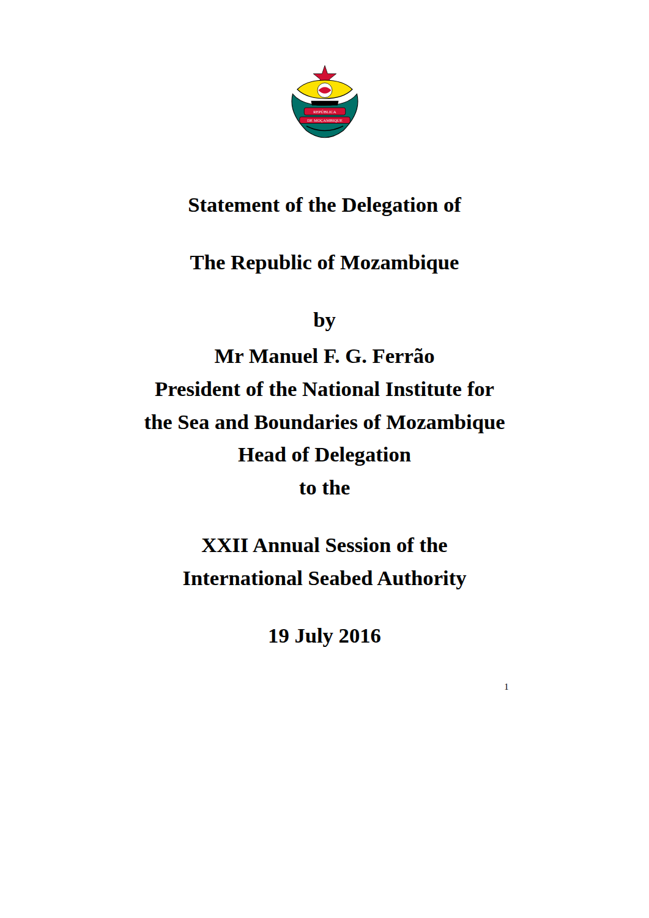Statement of the Delegation of
The Republic of Mozambique
by
Mr Manuel F. G. Ferrão President of the National Institute for the Sea and Boundaries of Mozambique Head of Delegation to the
XXII Annual Session of the International Seabed Authority
19 July 2016
1